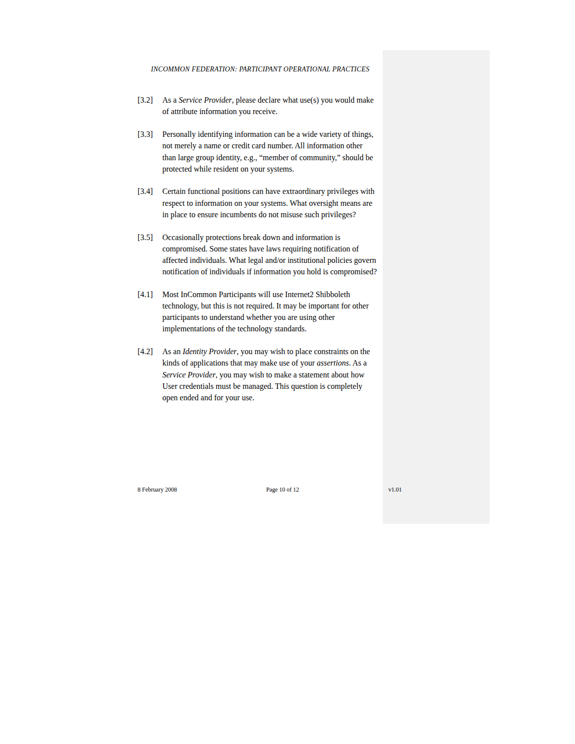INCOMMON FEDERATION: PARTICIPANT OPERATIONAL PRACTICES
[3.2] As a Service Provider, please declare what use(s) you would make of attribute information you receive.
[3.3] Personally identifying information can be a wide variety of things, not merely a name or credit card number. All information other than large group identity, e.g., “member of community,” should be protected while resident on your systems.
[3.4] Certain functional positions can have extraordinary privileges with respect to information on your systems. What oversight means are in place to ensure incumbents do not misuse such privileges?
[3.5] Occasionally protections break down and information is compromised. Some states have laws requiring notification of affected individuals. What legal and/or institutional policies govern notification of individuals if information you hold is compromised?
[4.1] Most InCommon Participants will use Internet2 Shibboleth technology, but this is not required. It may be important for other participants to understand whether you are using other implementations of the technology standards.
[4.2] As an Identity Provider, you may wish to place constraints on the kinds of applications that may make use of your assertions. As a Service Provider, you may wish to make a statement about how User credentials must be managed. This question is completely open ended and for your use.
8 February 2008 Page 10 of 12 v1.01